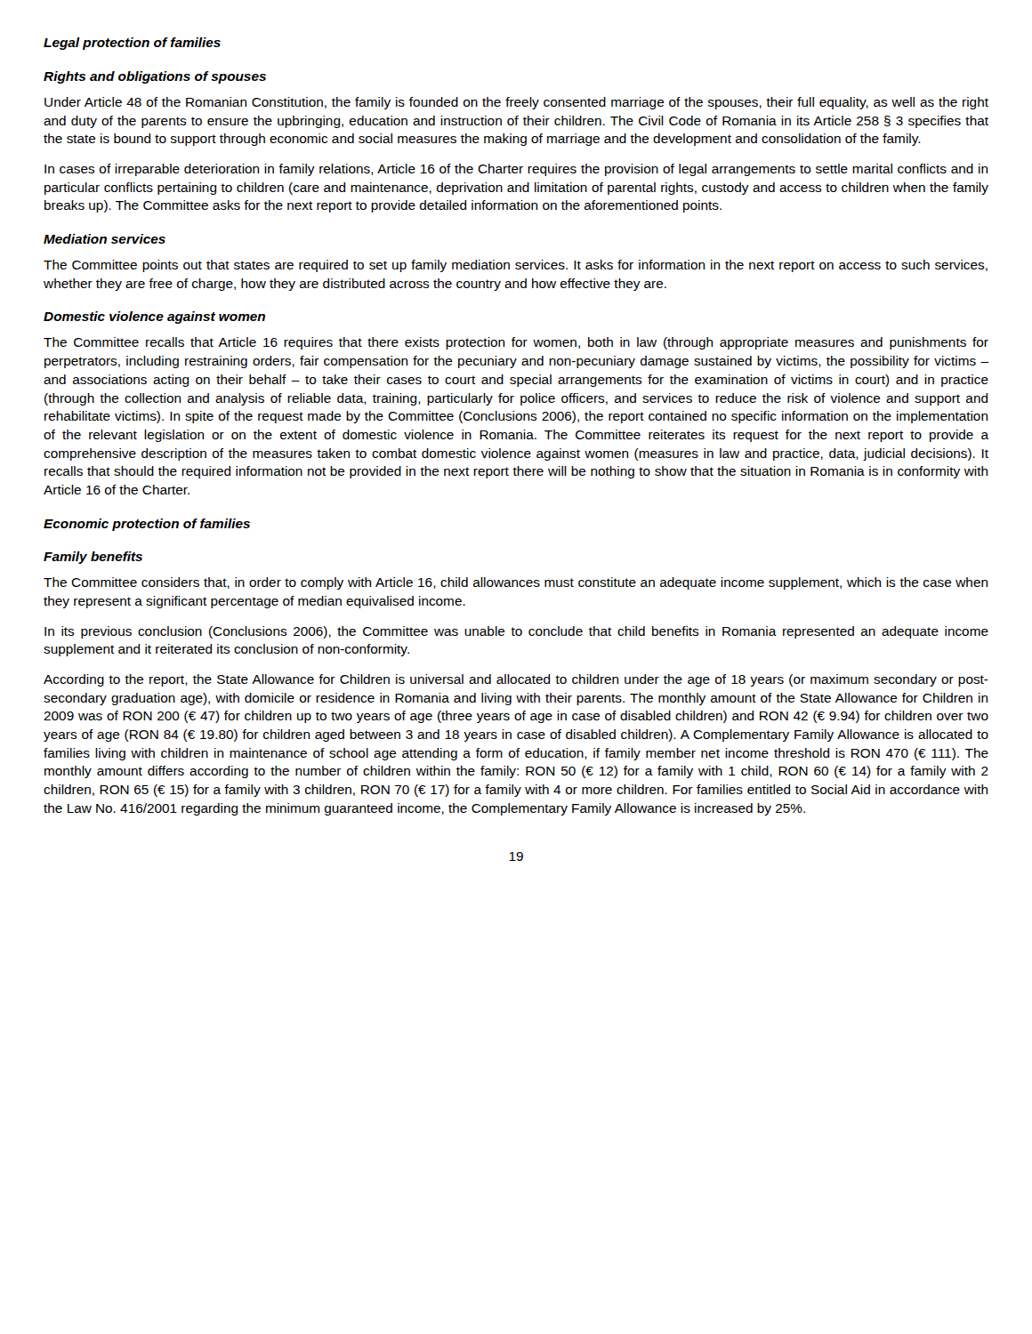Legal protection of families
Rights and obligations of spouses
Under Article 48 of the Romanian Constitution, the family is founded on the freely consented marriage of the spouses, their full equality, as well as the right and duty of the parents to ensure the upbringing, education and instruction of their children. The Civil Code of Romania in its Article 258 § 3 specifies that the state is bound to support through economic and social measures the making of marriage and the development and consolidation of the family.
In cases of irreparable deterioration in family relations, Article 16 of the Charter requires the provision of legal arrangements to settle marital conflicts and in particular conflicts pertaining to children (care and maintenance, deprivation and limitation of parental rights, custody and access to children when the family breaks up). The Committee asks for the next report to provide detailed information on the aforementioned points.
Mediation services
The Committee points out that states are required to set up family mediation services. It asks for information in the next report on access to such services, whether they are free of charge, how they are distributed across the country and how effective they are.
Domestic violence against women
The Committee recalls that Article 16 requires that there exists protection for women, both in law (through appropriate measures and punishments for perpetrators, including restraining orders, fair compensation for the pecuniary and non-pecuniary damage sustained by victims, the possibility for victims – and associations acting on their behalf – to take their cases to court and special arrangements for the examination of victims in court) and in practice (through the collection and analysis of reliable data, training, particularly for police officers, and services to reduce the risk of violence and support and rehabilitate victims). In spite of the request made by the Committee (Conclusions 2006), the report contained no specific information on the implementation of the relevant legislation or on the extent of domestic violence in Romania. The Committee reiterates its request for the next report to provide a comprehensive description of the measures taken to combat domestic violence against women (measures in law and practice, data, judicial decisions). It recalls that should the required information not be provided in the next report there will be nothing to show that the situation in Romania is in conformity with Article 16 of the Charter.
Economic protection of families
Family benefits
The Committee considers that, in order to comply with Article 16, child allowances must constitute an adequate income supplement, which is the case when they represent a significant percentage of median equivalised income.
In its previous conclusion (Conclusions 2006), the Committee was unable to conclude that child benefits in Romania represented an adequate income supplement and it reiterated its conclusion of non-conformity.
According to the report, the State Allowance for Children is universal and allocated to children under the age of 18 years (or maximum secondary or post-secondary graduation age), with domicile or residence in Romania and living with their parents. The monthly amount of the State Allowance for Children in 2009 was of RON 200 (€ 47) for children up to two years of age (three years of age in case of disabled children) and RON 42 (€ 9.94) for children over two years of age (RON 84 (€ 19.80) for children aged between 3 and 18 years in case of disabled children). A Complementary Family Allowance is allocated to families living with children in maintenance of school age attending a form of education, if family member net income threshold is RON 470 (€ 111). The monthly amount differs according to the number of children within the family: RON 50 (€ 12) for a family with 1 child, RON 60 (€ 14) for a family with 2 children, RON 65 (€ 15) for a family with 3 children, RON 70 (€ 17) for a family with 4 or more children. For families entitled to Social Aid in accordance with the Law No. 416/2001 regarding the minimum guaranteed income, the Complementary Family Allowance is increased by 25%.
19